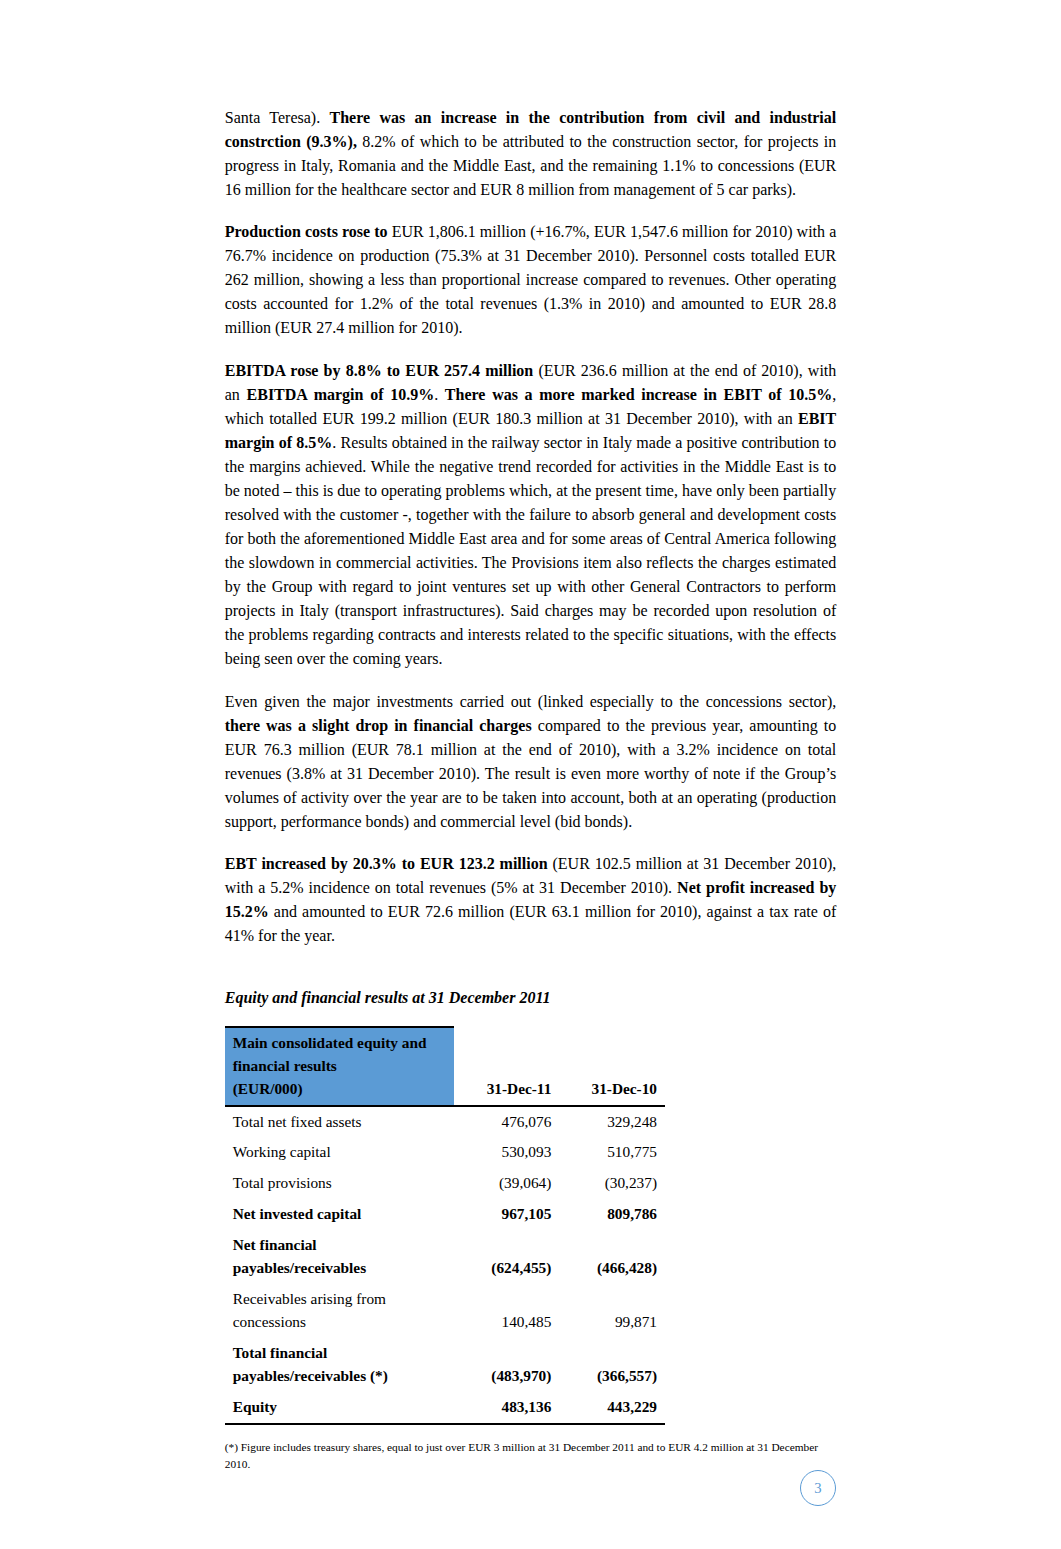Santa Teresa). There was an increase in the contribution from civil and industrial constrction (9.3%), 8.2% of which to be attributed to the construction sector, for projects in progress in Italy, Romania and the Middle East, and the remaining 1.1% to concessions (EUR 16 million for the healthcare sector and EUR 8 million from management of 5 car parks).
Production costs rose to EUR 1,806.1 million (+16.7%, EUR 1,547.6 million for 2010) with a 76.7% incidence on production (75.3% at 31 December 2010). Personnel costs totalled EUR 262 million, showing a less than proportional increase compared to revenues. Other operating costs accounted for 1.2% of the total revenues (1.3% in 2010) and amounted to EUR 28.8 million (EUR 27.4 million for 2010).
EBITDA rose by 8.8% to EUR 257.4 million (EUR 236.6 million at the end of 2010), with an EBITDA margin of 10.9%. There was a more marked increase in EBIT of 10.5%, which totalled EUR 199.2 million (EUR 180.3 million at 31 December 2010), with an EBIT margin of 8.5%. Results obtained in the railway sector in Italy made a positive contribution to the margins achieved. While the negative trend recorded for activities in the Middle East is to be noted – this is due to operating problems which, at the present time, have only been partially resolved with the customer -, together with the failure to absorb general and development costs for both the aforementioned Middle East area and for some areas of Central America following the slowdown in commercial activities. The Provisions item also reflects the charges estimated by the Group with regard to joint ventures set up with other General Contractors to perform projects in Italy (transport infrastructures). Said charges may be recorded upon resolution of the problems regarding contracts and interests related to the specific situations, with the effects being seen over the coming years.
Even given the major investments carried out (linked especially to the concessions sector), there was a slight drop in financial charges compared to the previous year, amounting to EUR 76.3 million (EUR 78.1 million at the end of 2010), with a 3.2% incidence on total revenues (3.8% at 31 December 2010). The result is even more worthy of note if the Group’s volumes of activity over the year are to be taken into account, both at an operating (production support, performance bonds) and commercial level (bid bonds).
EBT increased by 20.3% to EUR 123.2 million (EUR 102.5 million at 31 December 2010), with a 5.2% incidence on total revenues (5% at 31 December 2010). Net profit increased by 15.2% and amounted to EUR 72.6 million (EUR 63.1 million for 2010), against a tax rate of 41% for the year.
Equity and financial results at 31 December 2011
| Main consolidated equity and financial results (EUR/000) | 31-Dec-11 | 31-Dec-10 |
| Total net fixed assets | 476,076 | 329,248 |
| Working capital | 530,093 | 510,775 |
| Total provisions | (39,064) | (30,237) |
| Net invested capital | 967,105 | 809,786 |
| Net financial payables/receivables | (624,455) | (466,428) |
| Receivables arising from concessions | 140,485 | 99,871 |
| Total financial payables/receivables (*) | (483,970) | (366,557) |
| Equity | 483,136 | 443,229 |
(*) Figure includes treasury shares, equal to just over EUR 3 million at 31 December 2011 and to EUR 4.2 million at 31 December 2010.
3